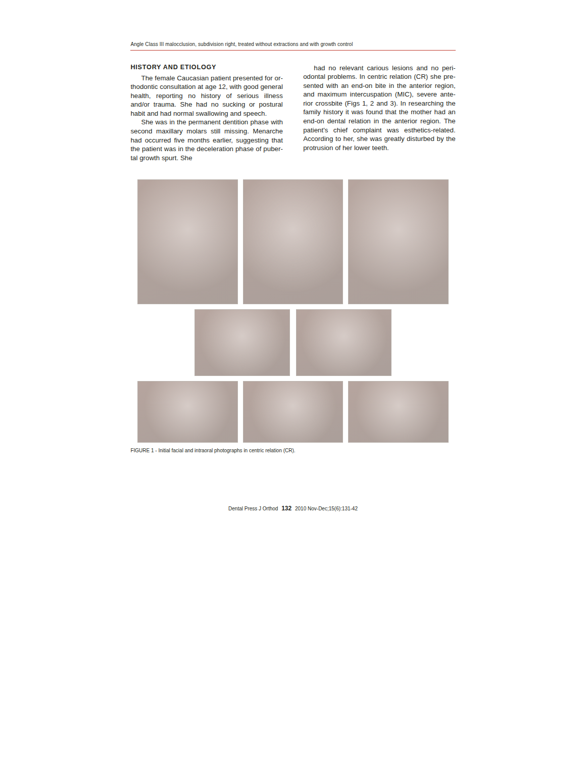Angle Class III malocclusion, subdivision right, treated without extractions and with growth control
HISTORY AND ETIOLOGY
The female Caucasian patient presented for orthodontic consultation at age 12, with good general health, reporting no history of serious illness and/or trauma. She had no sucking or postural habit and had normal swallowing and speech.
She was in the permanent dentition phase with second maxillary molars still missing. Menarche had occurred five months earlier, suggesting that the patient was in the deceleration phase of pubertal growth spurt. She
had no relevant carious lesions and no periodontal problems. In centric relation (CR) she presented with an end-on bite in the anterior region, and maximum intercuspation (MIC), severe anterior crossbite (Figs 1, 2 and 3). In researching the family history it was found that the mother had an end-on dental relation in the anterior region. The patient's chief complaint was esthetics-related. According to her, she was greatly disturbed by the protrusion of her lower teeth.
FIGURE 1 - Initial facial and intraoral photographs in centric relation (CR).
Dental Press J Orthod 132 2010 Nov-Dec;15(6):131-42